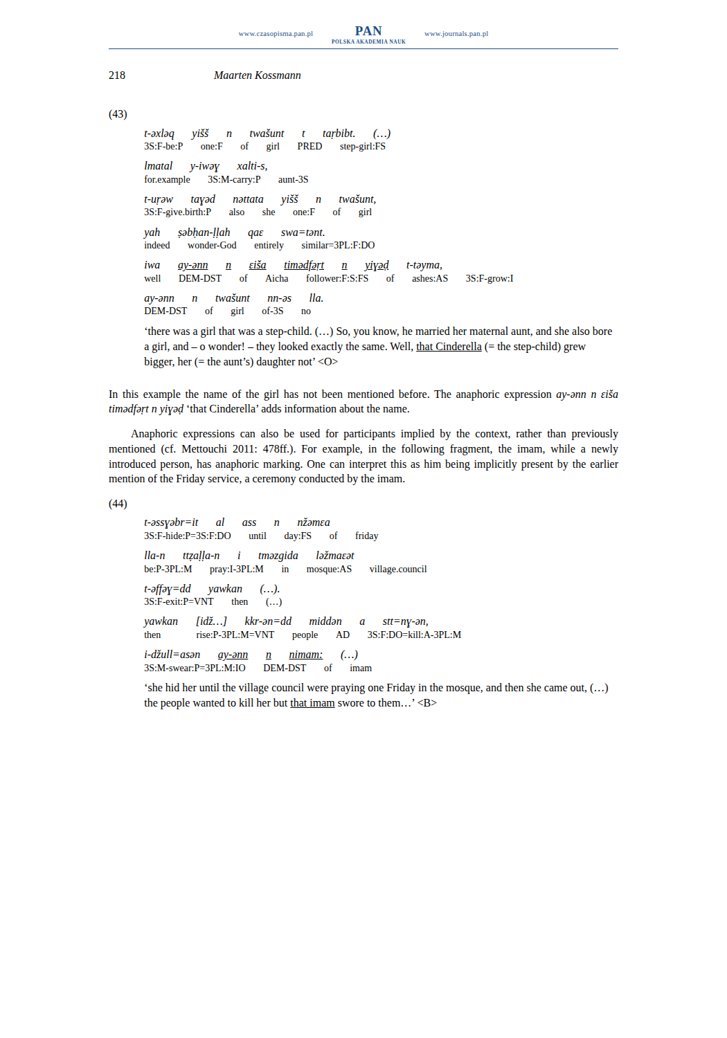www.czasopisma.pan.pl PANPOLSKA AKADEMIA NAUK www.journals.pan.pl
218 Maarten Kossmann
(43)
t-əxləq yišš n twašunt t taṛbibt. (…)
3S:F-be:P one:F of girl PRED step-girl:FS
lmatal y-iwəɣ xalti-s,
for.example 3S:M-carry:P aunt-3S
t-uṛəw taɣəd nəttata yišš n twašunt,
3S:F-give.birth:P also she one:F of girl
yah ṣəbḥan-ḷḷah qaɛ swa=tənt.
indeed wonder-God entirely similar=3PL:F:DO
iwa ay-ənn n ɛiša timədfəṛt n yiɣəḍ t-təyma,
well DEM-DST of Aicha follower:F:S:FS of ashes:AS 3S:F-grow:I
ay-ənn n twašunt nn-əs lla.
DEM-DST of girl of-3S no
‘there was a girl that was a step-child. (…) So, you know, he married her maternal aunt, and she also bore a girl, and – o wonder! – they looked exactly the same. Well, that Cinderella (= the step-child) grew bigger, her (= the aunt’s) daughter not’ <O>
In this example the name of the girl has not been mentioned before. The anaphoric expression ay-ənn n ɛiša timədfəṛt n yiɣəḍ ‘that Cinderella’ adds information about the name.
Anaphoric expressions can also be used for participants implied by the context, rather than previously mentioned (cf. Mettouchi 2011: 478ff.). For example, in the following fragment, the imam, while a newly introduced person, has anaphoric marking. One can interpret this as him being implicitly present by the earlier mention of the Friday service, a ceremony conducted by the imam.
(44)
t-əssɣəbr=it al ass n nžəmɛa
3S:F-hide:P=3S:F:DO until day:FS of friday
lla-n ttẓaḷḷa-n i tməzgida ləžmaɛət
be:P-3PL:M pray:I-3PL:M in mosque:AS village.council
t-əffəɣ=dd yawkan (…).
3S:F-exit:P=VNT then (…)
yawkan [idž…] kkr-ən=dd middən a stt=nɣ-ən,
then rise:P-3PL:M=VNT people AD 3S:F:DO=kill:A-3PL:M
i-džull=asən ay-ənn n nimam: (…)
3S:M-swear:P=3PL:M:IO DEM-DST of imam
‘she hid her until the village council were praying one Friday in the mosque, and then she came out, (…) the people wanted to kill her but that imam swore to them…’ <B>